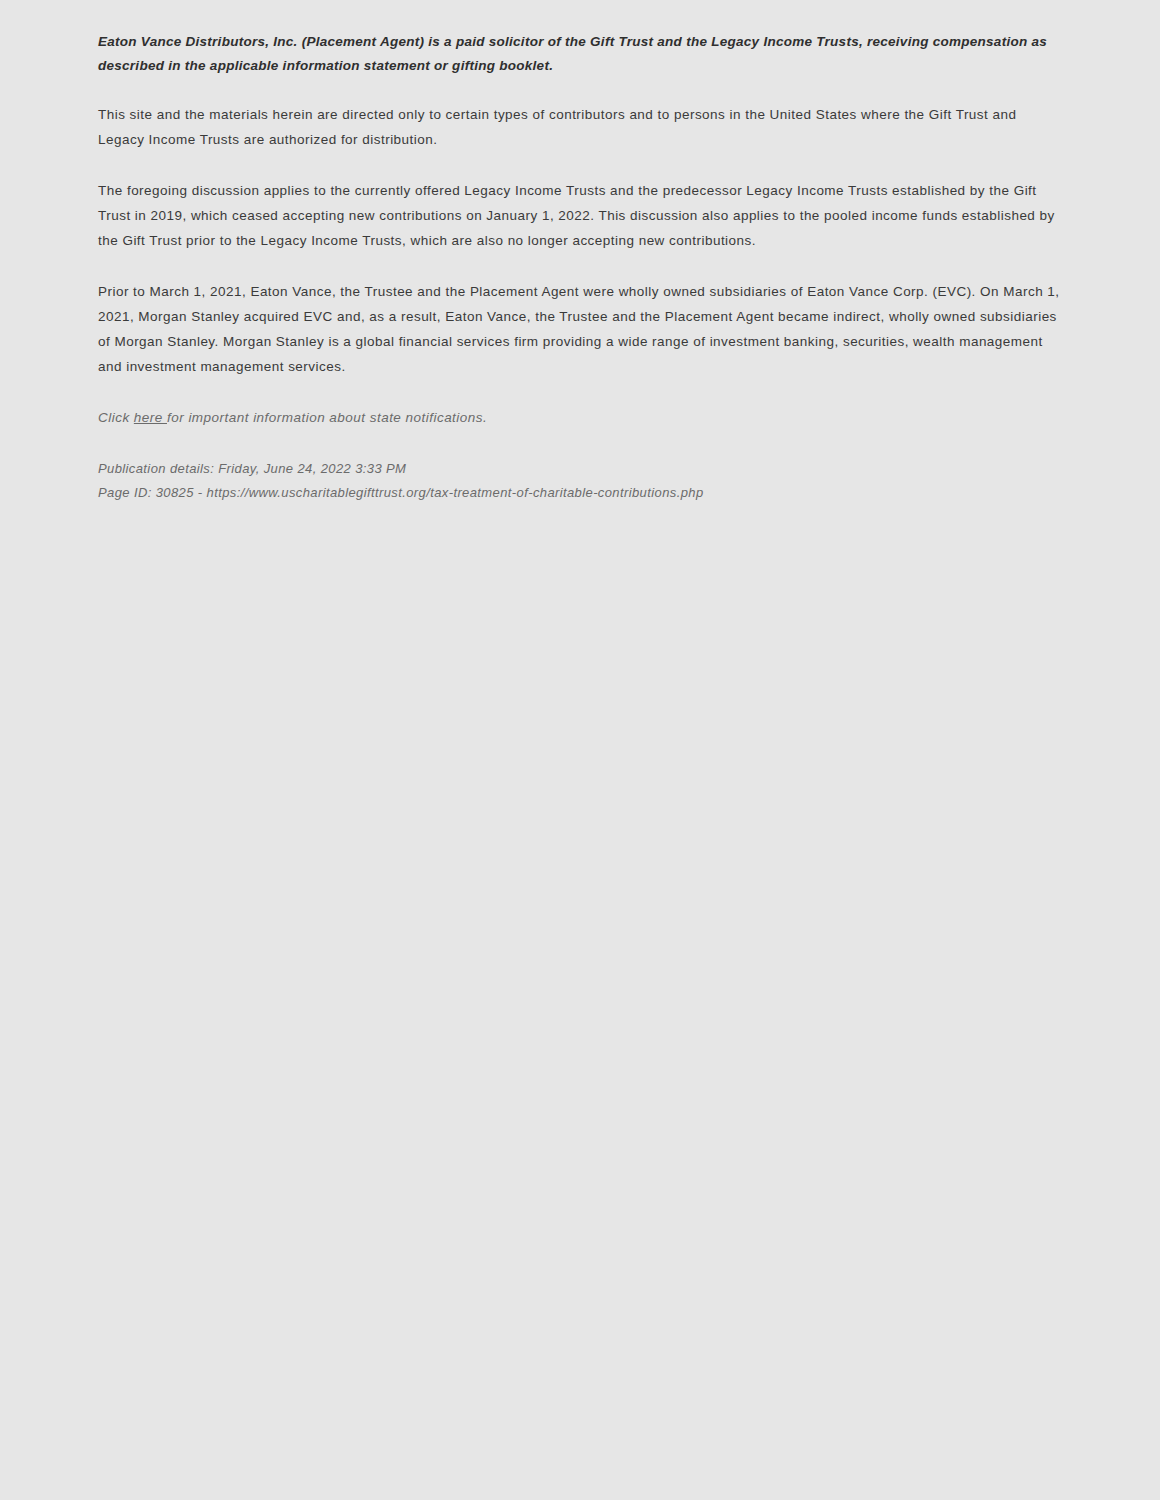Eaton Vance Distributors, Inc. (Placement Agent) is a paid solicitor of the Gift Trust and the Legacy Income Trusts, receiving compensation as described in the applicable information statement or gifting booklet.
This site and the materials herein are directed only to certain types of contributors and to persons in the United States where the Gift Trust and Legacy Income Trusts are authorized for distribution.
The foregoing discussion applies to the currently offered Legacy Income Trusts and the predecessor Legacy Income Trusts established by the Gift Trust in 2019, which ceased accepting new contributions on January 1, 2022. This discussion also applies to the pooled income funds established by the Gift Trust prior to the Legacy Income Trusts, which are also no longer accepting new contributions.
Prior to March 1, 2021, Eaton Vance, the Trustee and the Placement Agent were wholly owned subsidiaries of Eaton Vance Corp. (EVC). On March 1, 2021, Morgan Stanley acquired EVC and, as a result, Eaton Vance, the Trustee and the Placement Agent became indirect, wholly owned subsidiaries of Morgan Stanley. Morgan Stanley is a global financial services firm providing a wide range of investment banking, securities, wealth management and investment management services.
Click here for important information about state notifications.
Publication details: Friday, June 24, 2022 3:33 PM
Page ID: 30825 - https://www.uscharitablegifttrust.org/tax-treatment-of-charitable-contributions.php